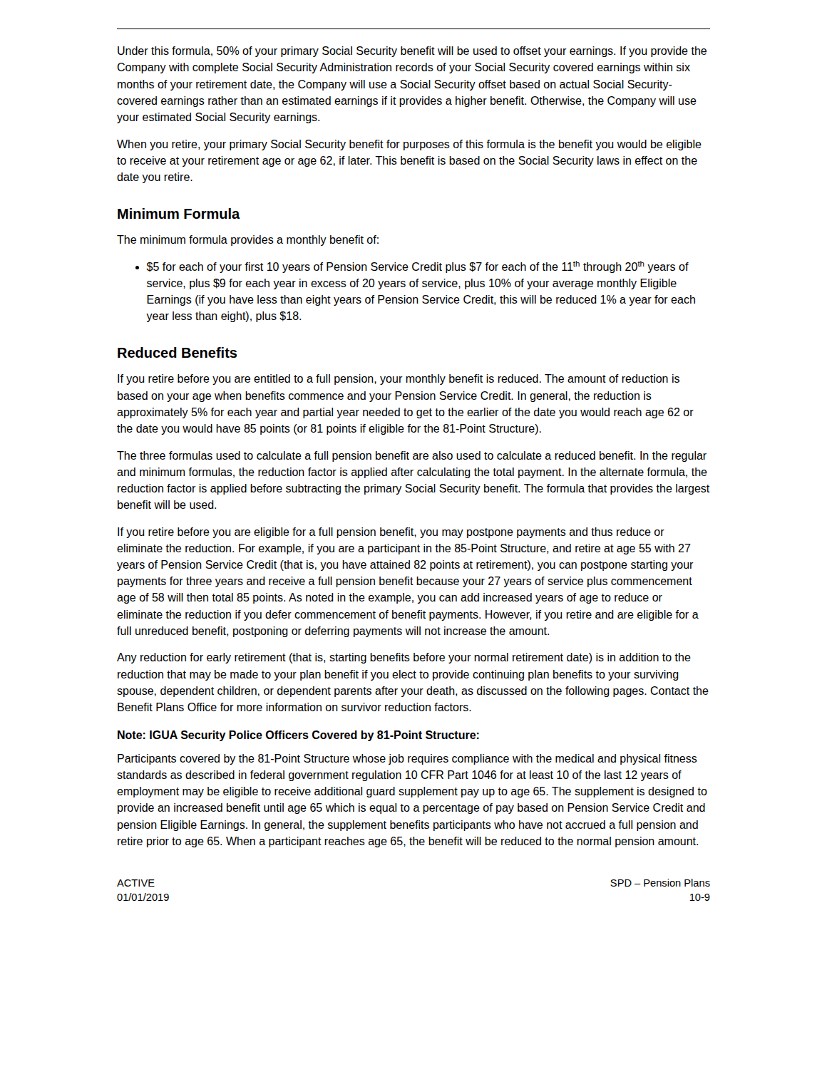Under this formula, 50% of your primary Social Security benefit will be used to offset your earnings. If you provide the Company with complete Social Security Administration records of your Social Security covered earnings within six months of your retirement date, the Company will use a Social Security offset based on actual Social Security-covered earnings rather than an estimated earnings if it provides a higher benefit. Otherwise, the Company will use your estimated Social Security earnings.
When you retire, your primary Social Security benefit for purposes of this formula is the benefit you would be eligible to receive at your retirement age or age 62, if later. This benefit is based on the Social Security laws in effect on the date you retire.
Minimum Formula
The minimum formula provides a monthly benefit of:
$5 for each of your first 10 years of Pension Service Credit plus $7 for each of the 11th through 20th years of service, plus $9 for each year in excess of 20 years of service, plus 10% of your average monthly Eligible Earnings (if you have less than eight years of Pension Service Credit, this will be reduced 1% a year for each year less than eight), plus $18.
Reduced Benefits
If you retire before you are entitled to a full pension, your monthly benefit is reduced. The amount of reduction is based on your age when benefits commence and your Pension Service Credit. In general, the reduction is approximately 5% for each year and partial year needed to get to the earlier of the date you would reach age 62 or the date you would have 85 points (or 81 points if eligible for the 81-Point Structure).
The three formulas used to calculate a full pension benefit are also used to calculate a reduced benefit. In the regular and minimum formulas, the reduction factor is applied after calculating the total payment. In the alternate formula, the reduction factor is applied before subtracting the primary Social Security benefit. The formula that provides the largest benefit will be used.
If you retire before you are eligible for a full pension benefit, you may postpone payments and thus reduce or eliminate the reduction. For example, if you are a participant in the 85-Point Structure, and retire at age 55 with 27 years of Pension Service Credit (that is, you have attained 82 points at retirement), you can postpone starting your payments for three years and receive a full pension benefit because your 27 years of service plus commencement age of 58 will then total 85 points. As noted in the example, you can add increased years of age to reduce or eliminate the reduction if you defer commencement of benefit payments. However, if you retire and are eligible for a full unreduced benefit, postponing or deferring payments will not increase the amount.
Any reduction for early retirement (that is, starting benefits before your normal retirement date) is in addition to the reduction that may be made to your plan benefit if you elect to provide continuing plan benefits to your surviving spouse, dependent children, or dependent parents after your death, as discussed on the following pages. Contact the Benefit Plans Office for more information on survivor reduction factors.
Note: IGUA Security Police Officers Covered by 81-Point Structure:
Participants covered by the 81-Point Structure whose job requires compliance with the medical and physical fitness standards as described in federal government regulation 10 CFR Part 1046 for at least 10 of the last 12 years of employment may be eligible to receive additional guard supplement pay up to age 65. The supplement is designed to provide an increased benefit until age 65 which is equal to a percentage of pay based on Pension Service Credit and pension Eligible Earnings. In general, the supplement benefits participants who have not accrued a full pension and retire prior to age 65. When a participant reaches age 65, the benefit will be reduced to the normal pension amount.
ACTIVE
01/01/2019
SPD – Pension Plans
10-9